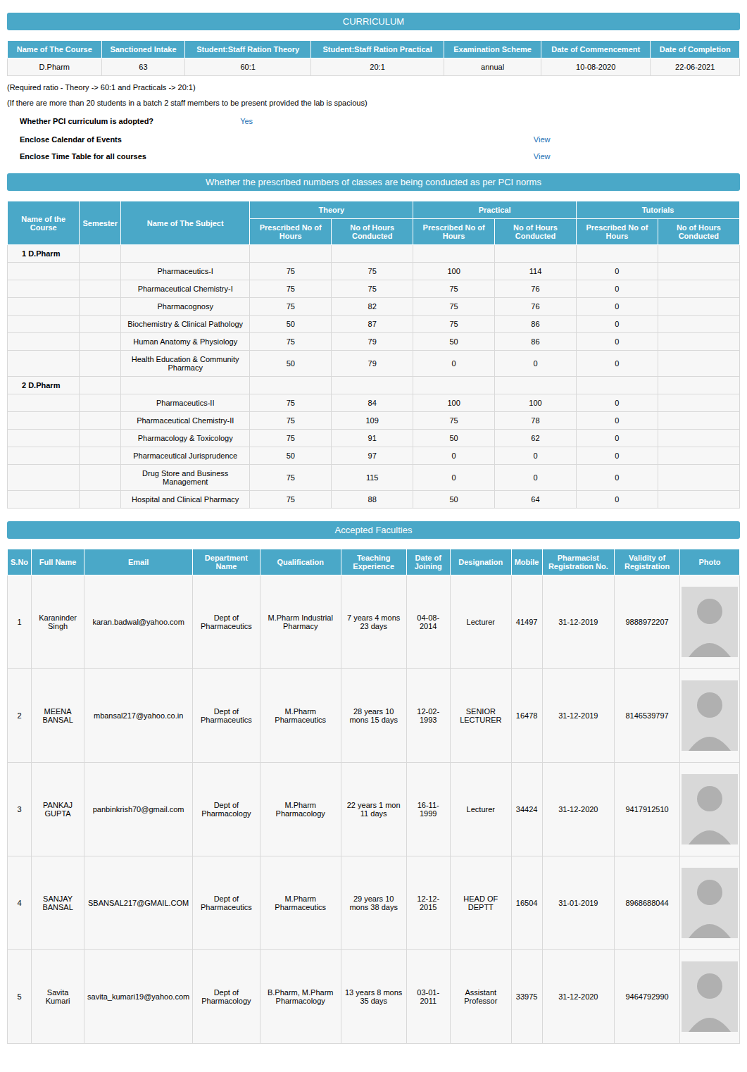CURRICULUM
| Name of The Course | Sanctioned Intake | Student:Staff Ration Theory | Student:Staff Ration Practical | Examination Scheme | Date of Commencement | Date of Completion |
| --- | --- | --- | --- | --- | --- | --- |
| D.Pharm | 63 | 60:1 | 20:1 | annual | 10-08-2020 | 22-06-2021 |
(Required ratio - Theory -> 60:1 and Practicals -> 20:1)
(If there are more than 20 students in a batch 2 staff members to be present provided the lab is spacious)
Whether PCI curriculum is adopted? Yes
Enclose Calendar of Events
View
Enclose Time Table for all courses
View
Whether the prescribed numbers of classes are being conducted as per PCI norms
| Name of the Course | Semester | Name of The Subject | Theory | Practical | Tutorials |
| --- | --- | --- | --- | --- | --- |
| Prescribed No of Hours | No of Hours Conducted | Prescribed No of Hours | No of Hours Conducted | Prescribed No of Hours | No of Hours Conducted |
| 1 D.Pharm | | | | | | | | |
| | | Pharmaceutics-I | 75 | 75 | 100 | 114 | 0 | |
| | | Pharmaceutical Chemistry-I | 75 | 75 | 75 | 76 | 0 | |
| | | Pharmacognosy | 75 | 82 | 75 | 76 | 0 | |
| | | Biochemistry & Clinical Pathology | 50 | 87 | 75 | 86 | 0 | |
| | | Human Anatomy & Physiology | 75 | 79 | 50 | 86 | 0 | |
| | | Health Education & Community Pharmacy | 50 | 79 | 0 | 0 | 0 | |
| 2 D.Pharm | | | | | | | | |
| | | Pharmaceutics-II | 75 | 84 | 100 | 100 | 0 | |
| | | Pharmaceutical Chemistry-II | 75 | 109 | 75 | 78 | 0 | |
| | | Pharmacology & Toxicology | 75 | 91 | 50 | 62 | 0 | |
| | | Pharmaceutical Jurisprudence | 50 | 97 | 0 | 0 | 0 | |
| | | Drug Store and Business Management | 75 | 115 | 0 | 0 | 0 | |
| | | Hospital and Clinical Pharmacy | 75 | 88 | 50 | 64 | 0 | |
Accepted Faculties
| S.No | Full Name | Email | Department Name | Qualification | Teaching Experience | Date of Joining | Designation | Mobile | Pharmacist Registration No. | Validity of Registration | Photo |
| --- | --- | --- | --- | --- | --- | --- | --- | --- | --- | --- | --- |
| 1 | Karaninder Singh | karan.badwal@yahoo.com | Dept of Pharmaceutics | M.Pharm Industrial Pharmacy | 7 years 4 mons 23 days | 04-08-2014 | Lecturer | 41497 | 31-12-2019 | 9888972207 | |
| 2 | MEENA BANSAL | mbansal217@yahoo.co.in | Dept of Pharmaceutics | M.Pharm Pharmaceutics | 28 years 10 mons 15 days | 12-02-1993 | SENIOR LECTURER | 16478 | 31-12-2019 | 8146539797 | |
| 3 | PANKAJ GUPTA | panbinkrish70@gmail.com | Dept of Pharmacology | M.Pharm Pharmacology | 22 years 1 mon 11 days | 16-11-1999 | Lecturer | 34424 | 31-12-2020 | 9417912510 | |
| 4 | SANJAY BANSAL | SBANSAL217@GMAIL.COM | Dept of Pharmaceutics | M.Pharm Pharmaceutics | 29 years 10 mons 38 days | 12-12-2015 | HEAD OF DEPTT | 16504 | 31-01-2019 | 8968688044 | |
| 5 | Savita Kumari | savita_kumari19@yahoo.com | Dept of Pharmacology | B.Pharm, M.Pharm Pharmacology | 13 years 8 mons 35 days | 03-01-2011 | Assistant Professor | 33975 | 31-12-2020 | 9464792990 | |